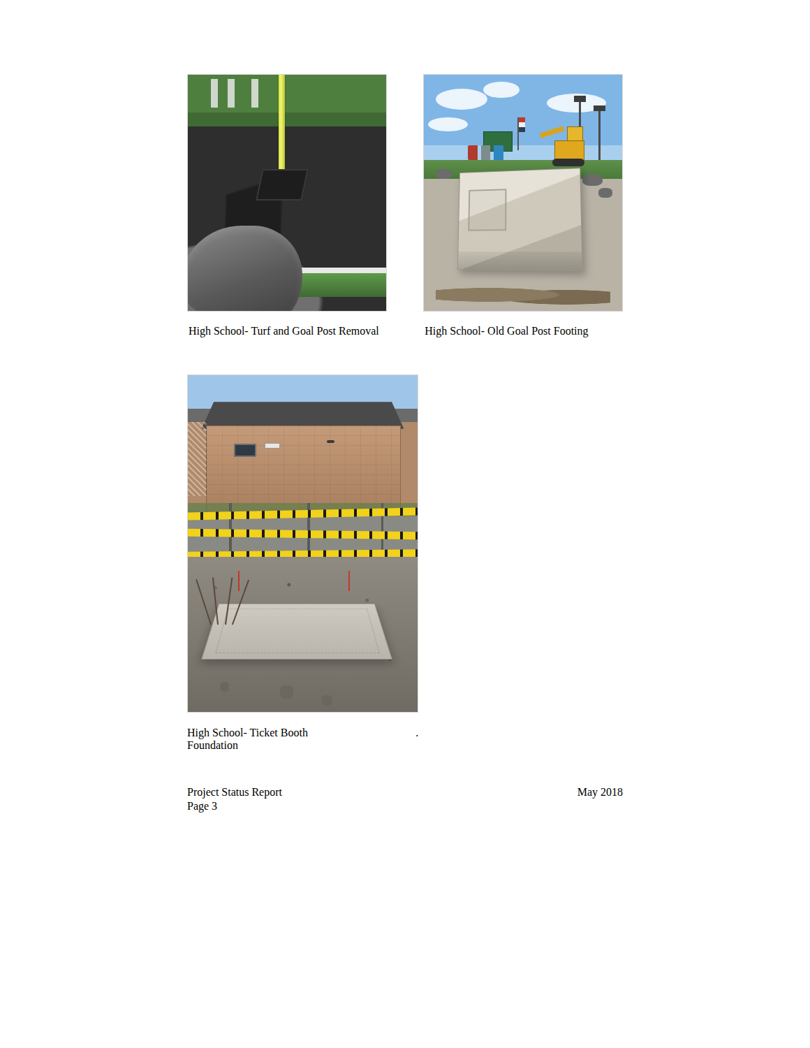High School- Turf and Goal Post Removal
High School- Old Goal Post Footing
High School- Ticket Booth Foundation .
Project Status Report
Page 3
May 2018